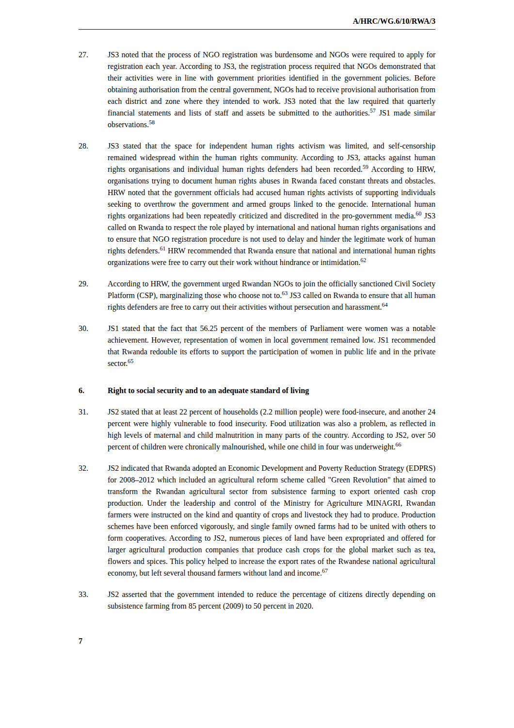A/HRC/WG.6/10/RWA/3
27.
JS3 noted that the process of NGO registration was burdensome and NGOs were required to apply for registration each year. According to JS3, the registration process required that NGOs demonstrated that their activities were in line with government priorities identified in the government policies. Before obtaining authorisation from the central government, NGOs had to receive provisional authorisation from each district and zone where they intended to work. JS3 noted that the law required that quarterly financial statements and lists of staff and assets be submitted to the authorities.57 JS1 made similar observations.58
28.
JS3 stated that the space for independent human rights activism was limited, and self-censorship remained widespread within the human rights community. According to JS3, attacks against human rights organisations and individual human rights defenders had been recorded.59 According to HRW, organisations trying to document human rights abuses in Rwanda faced constant threats and obstacles. HRW noted that the government officials had accused human rights activists of supporting individuals seeking to overthrow the government and armed groups linked to the genocide. International human rights organizations had been repeatedly criticized and discredited in the pro-government media.60 JS3 called on Rwanda to respect the role played by international and national human rights organisations and to ensure that NGO registration procedure is not used to delay and hinder the legitimate work of human rights defenders.61 HRW recommended that Rwanda ensure that national and international human rights organizations were free to carry out their work without hindrance or intimidation.62
29.
According to HRW, the government urged Rwandan NGOs to join the officially sanctioned Civil Society Platform (CSP), marginalizing those who choose not to.63 JS3 called on Rwanda to ensure that all human rights defenders are free to carry out their activities without persecution and harassment.64
30.
JS1 stated that the fact that 56.25 percent of the members of Parliament were women was a notable achievement. However, representation of women in local government remained low. JS1 recommended that Rwanda redouble its efforts to support the participation of women in public life and in the private sector.65
6. Right to social security and to an adequate standard of living
31.
JS2 stated that at least 22 percent of households (2.2 million people) were food-insecure, and another 24 percent were highly vulnerable to food insecurity. Food utilization was also a problem, as reflected in high levels of maternal and child malnutrition in many parts of the country. According to JS2, over 50 percent of children were chronically malnourished, while one child in four was underweight.66
32.
JS2 indicated that Rwanda adopted an Economic Development and Poverty Reduction Strategy (EDPRS) for 2008–2012 which included an agricultural reform scheme called "Green Revolution" that aimed to transform the Rwandan agricultural sector from subsistence farming to export oriented cash crop production. Under the leadership and control of the Ministry for Agriculture MINAGRI, Rwandan farmers were instructed on the kind and quantity of crops and livestock they had to produce. Production schemes have been enforced vigorously, and single family owned farms had to be united with others to form cooperatives. According to JS2, numerous pieces of land have been expropriated and offered for larger agricultural production companies that produce cash crops for the global market such as tea, flowers and spices. This policy helped to increase the export rates of the Rwandese national agricultural economy, but left several thousand farmers without land and income.67
33.
JS2 asserted that the government intended to reduce the percentage of citizens directly depending on subsistence farming from 85 percent (2009) to 50 percent in 2020.
7